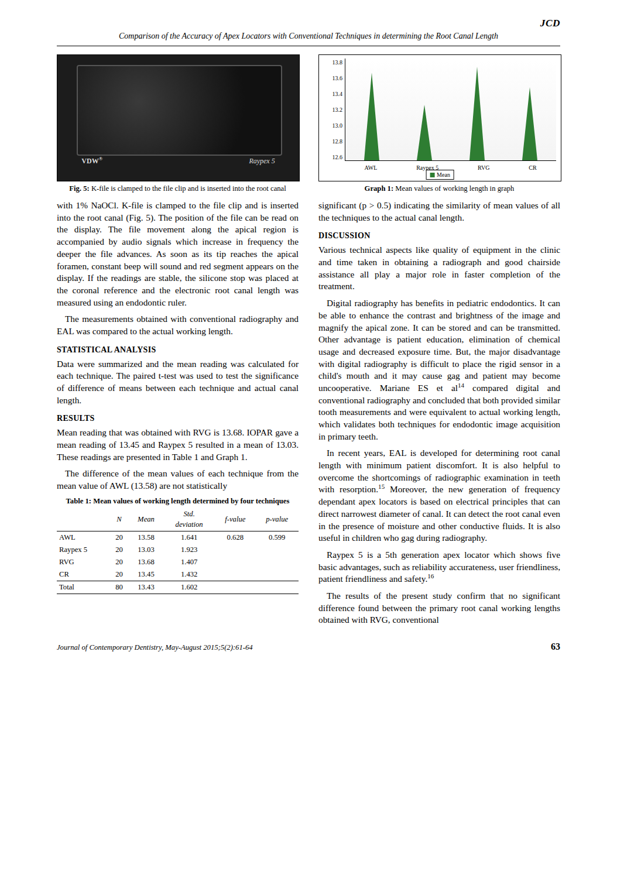JCD
Comparison of the Accuracy of Apex Locators with Conventional Techniques in determining the Root Canal Length
VDW®
Raypex 5
Fig. 5: K-file is clamped to the file clip and is inserted into the root canal
with 1% NaOCl. K-file is clamped to the file clip and is inserted into the root canal (Fig. 5). The position of the file can be read on the display. The file movement along the apical region is accompanied by audio signals which increase in frequency the deeper the file advances. As soon as its tip reaches the apical foramen, constant beep will sound and red segment appears on the display. If the readings are stable, the silicone stop was placed at the coronal reference and the electronic root canal length was measured using an endodontic ruler.
The measurements obtained with conventional radiography and EAL was compared to the actual working length.
Statistical Analysis
Data were summarized and the mean reading was calculated for each technique. The paired t-test was used to test the significance of difference of means between each technique and actual canal length.
Results
Mean reading that was obtained with RVG is 13.68. IOPAR gave a mean reading of 13.45 and Raypex 5 resulted in a mean of 13.03. These readings are presented in Table 1 and Graph 1.
The difference of the mean values of each technique from the mean value of AWL (13.58) are not statistically
Table 1: Mean values of working length determined by four techniques
| | N | Mean | Std. deviation | f-value | p-value |
| --- | --- | --- | --- | --- | --- |
| AWL | 20 | 13.58 | 1.641 | 0.628 | 0.599 |
| Raypex 5 | 20 | 13.03 | 1.923 | | |
| RVG | 20 | 13.68 | 1.407 | | |
| CR | 20 | 13.45 | 1.432 | | |
| Total | 80 | 13.43 | 1.602 | | |
13.8 13.6 13.4 13.2 13.0 12.8 12.6
AWL Raypex 5 RVG CR
Mean
Graph 1: Mean values of working length in graph
significant (p > 0.5) indicating the similarity of mean values of all the techniques to the actual canal length.
Discussion
Various technical aspects like quality of equipment in the clinic and time taken in obtaining a radiograph and good chairside assistance all play a major role in faster completion of the treatment.
Digital radiography has benefits in pediatric endodontics. It can be able to enhance the contrast and brightness of the image and magnify the apical zone. It can be stored and can be transmitted. Other advantage is patient education, elimination of chemical usage and decreased exposure time. But, the major disadvantage with digital radiography is difficult to place the rigid sensor in a child's mouth and it may cause gag and patient may become uncooperative. Mariane ES et al14 compared digital and conventional radiography and concluded that both provided similar tooth measurements and were equivalent to actual working length, which validates both techniques for endodontic image acquisition in primary teeth.
In recent years, EAL is developed for determining root canal length with minimum patient discomfort. It is also helpful to overcome the shortcomings of radiographic examination in teeth with resorption.15 Moreover, the new generation of frequency dependant apex locators is based on electrical principles that can direct narrowest diameter of canal. It can detect the root canal even in the presence of moisture and other conductive fluids. It is also useful in children who gag during radiography.
Raypex 5 is a 5th generation apex locator which shows five basic advantages, such as reliability accurateness, user friendliness, patient friendliness and safety.16
The results of the present study confirm that no significant difference found between the primary root canal working lengths obtained with RVG, conventional
Journal of Contemporary Dentistry, May-August 2015;5(2):61-64
63